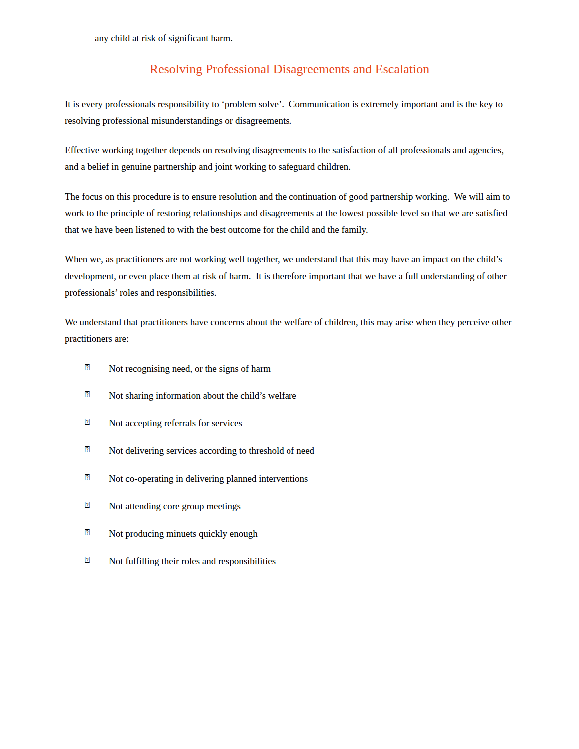any child at risk of significant harm.
Resolving Professional Disagreements and Escalation
It is every professionals responsibility to ‘problem solve’. Communication is extremely important and is the key to resolving professional misunderstandings or disagreements.
Effective working together depends on resolving disagreements to the satisfaction of all professionals and agencies, and a belief in genuine partnership and joint working to safeguard children.
The focus on this procedure is to ensure resolution and the continuation of good partnership working. We will aim to work to the principle of restoring relationships and disagreements at the lowest possible level so that we are satisfied that we have been listened to with the best outcome for the child and the family.
When we, as practitioners are not working well together, we understand that this may have an impact on the child’s development, or even place them at risk of harm. It is therefore important that we have a full understanding of other professionals’ roles and responsibilities.
We understand that practitioners have concerns about the welfare of children, this may arise when they perceive other practitioners are:
Not recognising need, or the signs of harm
Not sharing information about the child’s welfare
Not accepting referrals for services
Not delivering services according to threshold of need
Not co-operating in delivering planned interventions
Not attending core group meetings
Not producing minuets quickly enough
Not fulfilling their roles and responsibilities